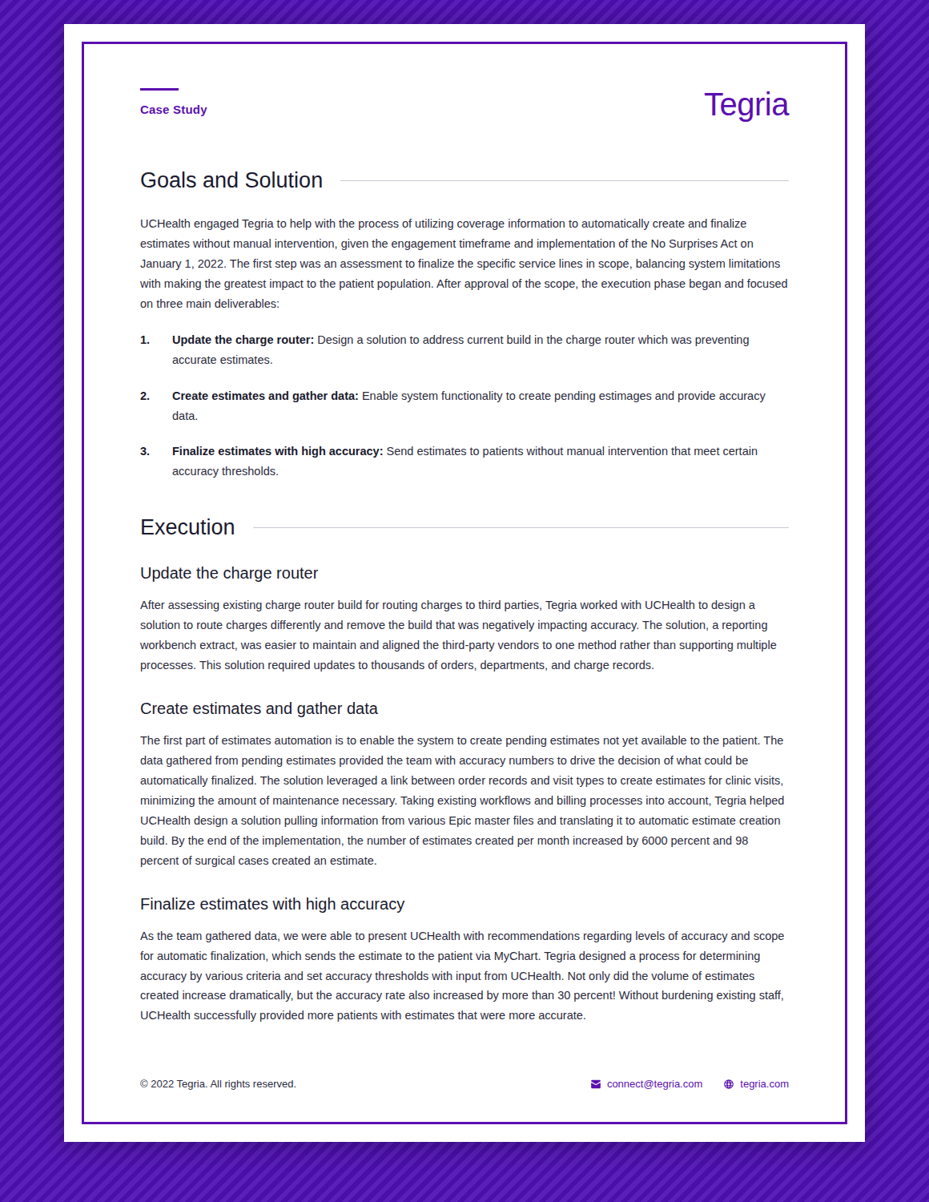Case Study
Tegria
Goals and Solution
UCHealth engaged Tegria to help with the process of utilizing coverage information to automatically create and finalize estimates without manual intervention, given the engagement timeframe and implementation of the No Surprises Act on January 1, 2022. The first step was an assessment to finalize the specific service lines in scope, balancing system limitations with making the greatest impact to the patient population. After approval of the scope, the execution phase began and focused on three main deliverables:
Update the charge router: Design a solution to address current build in the charge router which was preventing accurate estimates.
Create estimates and gather data: Enable system functionality to create pending estimages and provide accuracy data.
Finalize estimates with high accuracy: Send estimates to patients without manual intervention that meet certain accuracy thresholds.
Execution
Update the charge router
After assessing existing charge router build for routing charges to third parties, Tegria worked with UCHealth to design a solution to route charges differently and remove the build that was negatively impacting accuracy. The solution, a reporting workbench extract, was easier to maintain and aligned the third-party vendors to one method rather than supporting multiple processes. This solution required updates to thousands of orders, departments, and charge records.
Create estimates and gather data
The first part of estimates automation is to enable the system to create pending estimates not yet available to the patient. The data gathered from pending estimates provided the team with accuracy numbers to drive the decision of what could be automatically finalized. The solution leveraged a link between order records and visit types to create estimates for clinic visits, minimizing the amount of maintenance necessary. Taking existing workflows and billing processes into account, Tegria helped UCHealth design a solution pulling information from various Epic master files and translating it to automatic estimate creation build. By the end of the implementation, the number of estimates created per month increased by 6000 percent and 98 percent of surgical cases created an estimate.
Finalize estimates with high accuracy
As the team gathered data, we were able to present UCHealth with recommendations regarding levels of accuracy and scope for automatic finalization, which sends the estimate to the patient via MyChart. Tegria designed a process for determining accuracy by various criteria and set accuracy thresholds with input from UCHealth. Not only did the volume of estimates created increase dramatically, but the accuracy rate also increased by more than 30 percent! Without burdening existing staff, UCHealth successfully provided more patients with estimates that were more accurate.
© 2022 Tegria. All rights reserved.
connect@tegria.com tegria.com